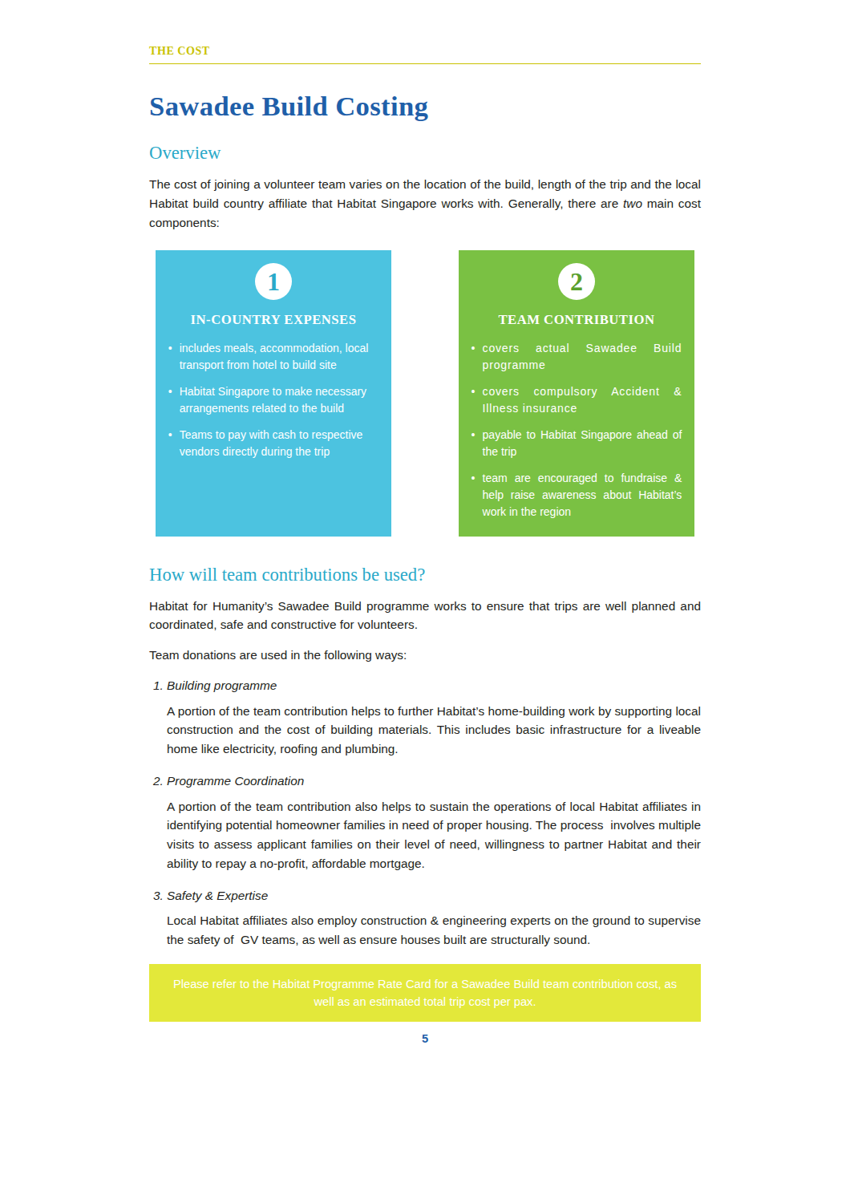THE COST
Sawadee Build Costing
Overview
The cost of joining a volunteer team varies on the location of the build, length of the trip and the local Habitat build country affiliate that Habitat Singapore works with. Generally, there are two main cost components:
1
IN-COUNTRY EXPENSES
includes meals, accommodation, local transport from hotel to build site
Habitat Singapore to make necessary arrangements related to the build
Teams to pay with cash to respective vendors directly during the trip
2
TEAM CONTRIBUTION
covers actual Sawadee Build programme
covers compulsory Accident & Illness insurance
payable to Habitat Singapore ahead of the trip
team are encouraged to fundraise & help raise awareness about Habitat’s work in the region
How will team contributions be used?
Habitat for Humanity’s Sawadee Build programme works to ensure that trips are well planned and coordinated, safe and constructive for volunteers.
Team donations are used in the following ways:
Building programme
A portion of the team contribution helps to further Habitat’s home-building work by supporting local construction and the cost of building materials. This includes basic infrastructure for a liveable home like electricity, roofing and plumbing.
Programme Coordination
A portion of the team contribution also helps to sustain the operations of local Habitat affiliates in identifying potential homeowner families in need of proper housing. The process involves multiple visits to assess applicant families on their level of need, willingness to partner Habitat and their ability to repay a no-profit, affordable mortgage.
Safety & Expertise
Local Habitat affiliates also employ construction & engineering experts on the ground to supervise the safety of GV teams, as well as ensure houses built are structurally sound.
Please refer to the Habitat Programme Rate Card for a Sawadee Build team contribution cost, as well as an estimated total trip cost per pax.
5